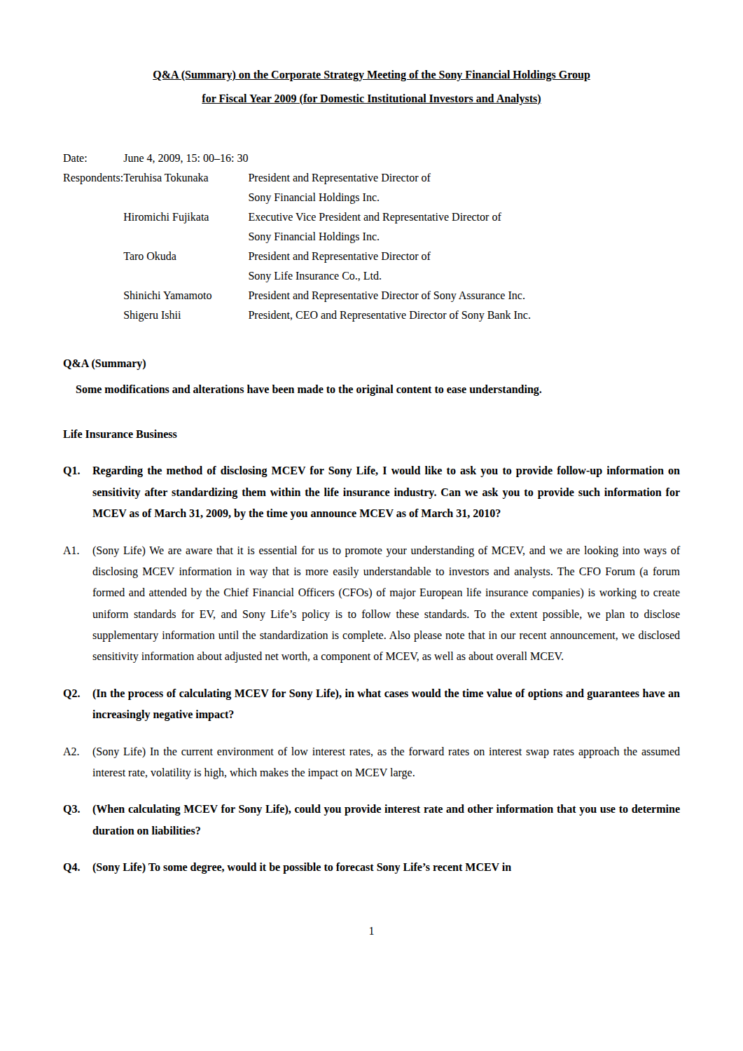Q&A (Summary) on the Corporate Strategy Meeting of the Sony Financial Holdings Group
for Fiscal Year 2009 (for Domestic Institutional Investors and Analysts)
| Date: | June 4, 2009, 15: 00–16: 30 | |
| Respondents: | Teruhisa Tokunaka | President and Representative Director of |
| | | Sony Financial Holdings Inc. |
| | Hiromichi Fujikata | Executive Vice President and Representative Director of |
| | | Sony Financial Holdings Inc. |
| | Taro Okuda | President and Representative Director of |
| | | Sony Life Insurance Co., Ltd. |
| | Shinichi Yamamoto | President and Representative Director of Sony Assurance Inc. |
| | Shigeru Ishii | President, CEO and Representative Director of Sony Bank Inc. |
Q&A (Summary)
Some modifications and alterations have been made to the original content to ease understanding.
Life Insurance Business
Q1.
Regarding the method of disclosing MCEV for Sony Life, I would like to ask you to provide follow-up information on sensitivity after standardizing them within the life insurance industry. Can we ask you to provide such information for MCEV as of March 31, 2009, by the time you announce MCEV as of March 31, 2010?
A1.
(Sony Life) We are aware that it is essential for us to promote your understanding of MCEV, and we are looking into ways of disclosing MCEV information in way that is more easily understandable to investors and analysts. The CFO Forum (a forum formed and attended by the Chief Financial Officers (CFOs) of major European life insurance companies) is working to create uniform standards for EV, and Sony Life’s policy is to follow these standards. To the extent possible, we plan to disclose supplementary information until the standardization is complete. Also please note that in our recent announcement, we disclosed sensitivity information about adjusted net worth, a component of MCEV, as well as about overall MCEV.
Q2.
(In the process of calculating MCEV for Sony Life), in what cases would the time value of options and guarantees have an increasingly negative impact?
A2.
(Sony Life) In the current environment of low interest rates, as the forward rates on interest swap rates approach the assumed interest rate, volatility is high, which makes the impact on MCEV large.
Q3.
(When calculating MCEV for Sony Life), could you provide interest rate and other information that you use to determine duration on liabilities?
Q4.
(Sony Life) To some degree, would it be possible to forecast Sony Life’s recent MCEV in
1